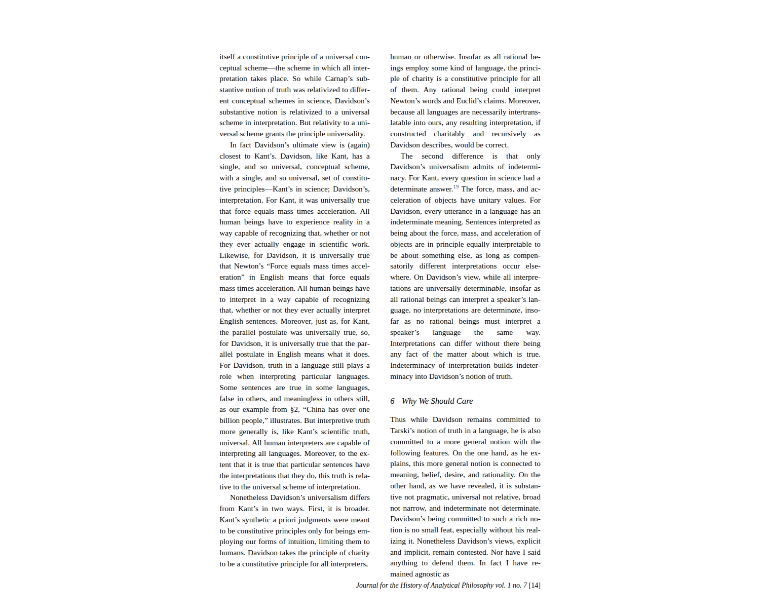itself a constitutive principle of a universal conceptual scheme—the scheme in which all interpretation takes place. So while Carnap’s substantive notion of truth was relativized to different conceptual schemes in science, Davidson’s substantive notion is relativized to a universal scheme in interpretation. But relativity to a universal scheme grants the principle universality.
In fact Davidson’s ultimate view is (again) closest to Kant’s. Davidson, like Kant, has a single, and so universal, conceptual scheme, with a single, and so universal, set of constitutive principles—Kant’s in science; Davidson’s, interpretation. For Kant, it was universally true that force equals mass times acceleration. All human beings have to experience reality in a way capable of recognizing that, whether or not they ever actually engage in scientific work. Likewise, for Davidson, it is universally true that Newton’s “Force equals mass times acceleration” in English means that force equals mass times acceleration. All human beings have to interpret in a way capable of recognizing that, whether or not they ever actually interpret English sentences. Moreover, just as, for Kant, the parallel postulate was universally true, so, for Davidson, it is universally true that the parallel postulate in English means what it does. For Davidson, truth in a language still plays a role when interpreting particular languages. Some sentences are true in some languages, false in others, and meaningless in others still, as our example from §2, “China has over one billion people,” illustrates. But interpretive truth more generally is, like Kant’s scientific truth, universal. All human interpreters are capable of interpreting all languages. Moreover, to the extent that it is true that particular sentences have the interpretations that they do, this truth is relative to the universal scheme of interpretation.
Nonetheless Davidson’s universalism differs from Kant’s in two ways. First, it is broader. Kant’s synthetic a priori judgments were meant to be constitutive principles only for beings employing our forms of intuition, limiting them to humans. Davidson takes the principle of charity to be a constitutive principle for all interpreters,
human or otherwise. Insofar as all rational beings employ some kind of language, the principle of charity is a constitutive principle for all of them. Any rational being could interpret Newton’s words and Euclid’s claims. Moreover, because all languages are necessarily intertranslatable into ours, any resulting interpretation, if constructed charitably and recursively as Davidson describes, would be correct.
The second difference is that only Davidson’s universalism admits of indeterminacy. For Kant, every question in science had a determinate answer.19 The force, mass, and acceleration of objects have unitary values. For Davidson, every utterance in a language has an indeterminate meaning. Sentences interpreted as being about the force, mass, and acceleration of objects are in principle equally interpretable to be about something else, as long as compensatorily different interpretations occur elsewhere. On Davidson’s view, while all interpretations are universally determinable, insofar as all rational beings can interpret a speaker’s language, no interpretations are determinate, insofar as no rational beings must interpret a speaker’s language the same way. Interpretations can differ without there being any fact of the matter about which is true. Indeterminacy of interpretation builds indeterminacy into Davidson’s notion of truth.
6 Why We Should Care
Thus while Davidson remains committed to Tarski’s notion of truth in a language, he is also committed to a more general notion with the following features. On the one hand, as he explains, this more general notion is connected to meaning, belief, desire, and rationality. On the other hand, as we have revealed, it is substantive not pragmatic, universal not relative, broad not narrow, and indeterminate not determinate. Davidson’s being committed to such a rich notion is no small feat, especially without his realizing it. Nonetheless Davidson’s views, explicit and implicit, remain contested. Nor have I said anything to defend them. In fact I have remained agnostic as
Journal for the History of Analytical Philosophy vol. 1 no. 7 [14]